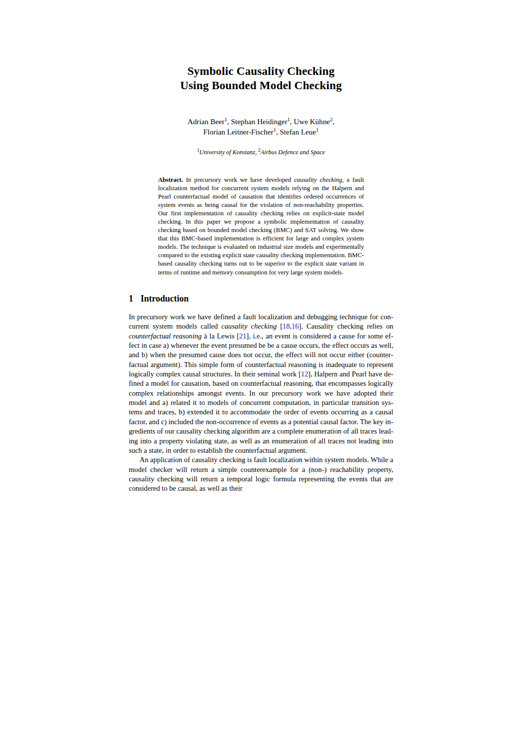Symbolic Causality Checking
Using Bounded Model Checking
Adrian Beer1, Stephan Heidinger1, Uwe Kühne2,
Florian Leitner-Fischer1, Stefan Leue1
1University of Konstanz, 2Airbus Defence and Space
Abstract. In precursory work we have developed causality checking, a fault localization method for concurrent system models relying on the Halpern and Pearl counterfactual model of causation that identifies ordered occurrences of system events as being causal for the violation of non-reachability properties. Our first implementation of causality checking relies on explicit-state model checking. In this paper we propose a symbolic implementation of causality checking based on bounded model checking (BMC) and SAT solving. We show that this BMC-based implementation is efficient for large and complex system models. The technique is evaluated on industrial size models and experimentally compared to the existing explicit state causality checking implementation. BMC-based causality checking turns out to be superior to the explicit state variant in terms of runtime and memory consumption for very large system models.
1 Introduction
In precursory work we have defined a fault localization and debugging technique for concurrent system models called causality checking [18,16]. Causality checking relies on counterfactual reasoning à la Lewis [21], i.e., an event is considered a cause for some effect in case a) whenever the event presumed be be a cause occurs, the effect occurs as well, and b) when the presumed cause does not occur, the effect will not occur either (counterfactual argument). This simple form of counterfactual reasoning is inadequate to represent logically complex causal structures. In their seminal work [12], Halpern and Pearl have defined a model for causation, based on counterfactual reasoning, that encompasses logically complex relationships amongst events. In our precursory work we have adopted their model and a) related it to models of concurrent computation, in particular transition systems and traces, b) extended it to accommodate the order of events occurring as a causal factor, and c) included the non-occurrence of events as a potential causal factor. The key ingredients of our causality checking algorithm are a complete enumeration of all traces leading into a property violating state, as well as an enumeration of all traces not leading into such a state, in order to establish the counterfactual argument.
An application of causality checking is fault localization within system models. While a model checker will return a simple counterexample for a (non-) reachability property, causality checking will return a temporal logic formula representing the events that are considered to be causal, as well as their